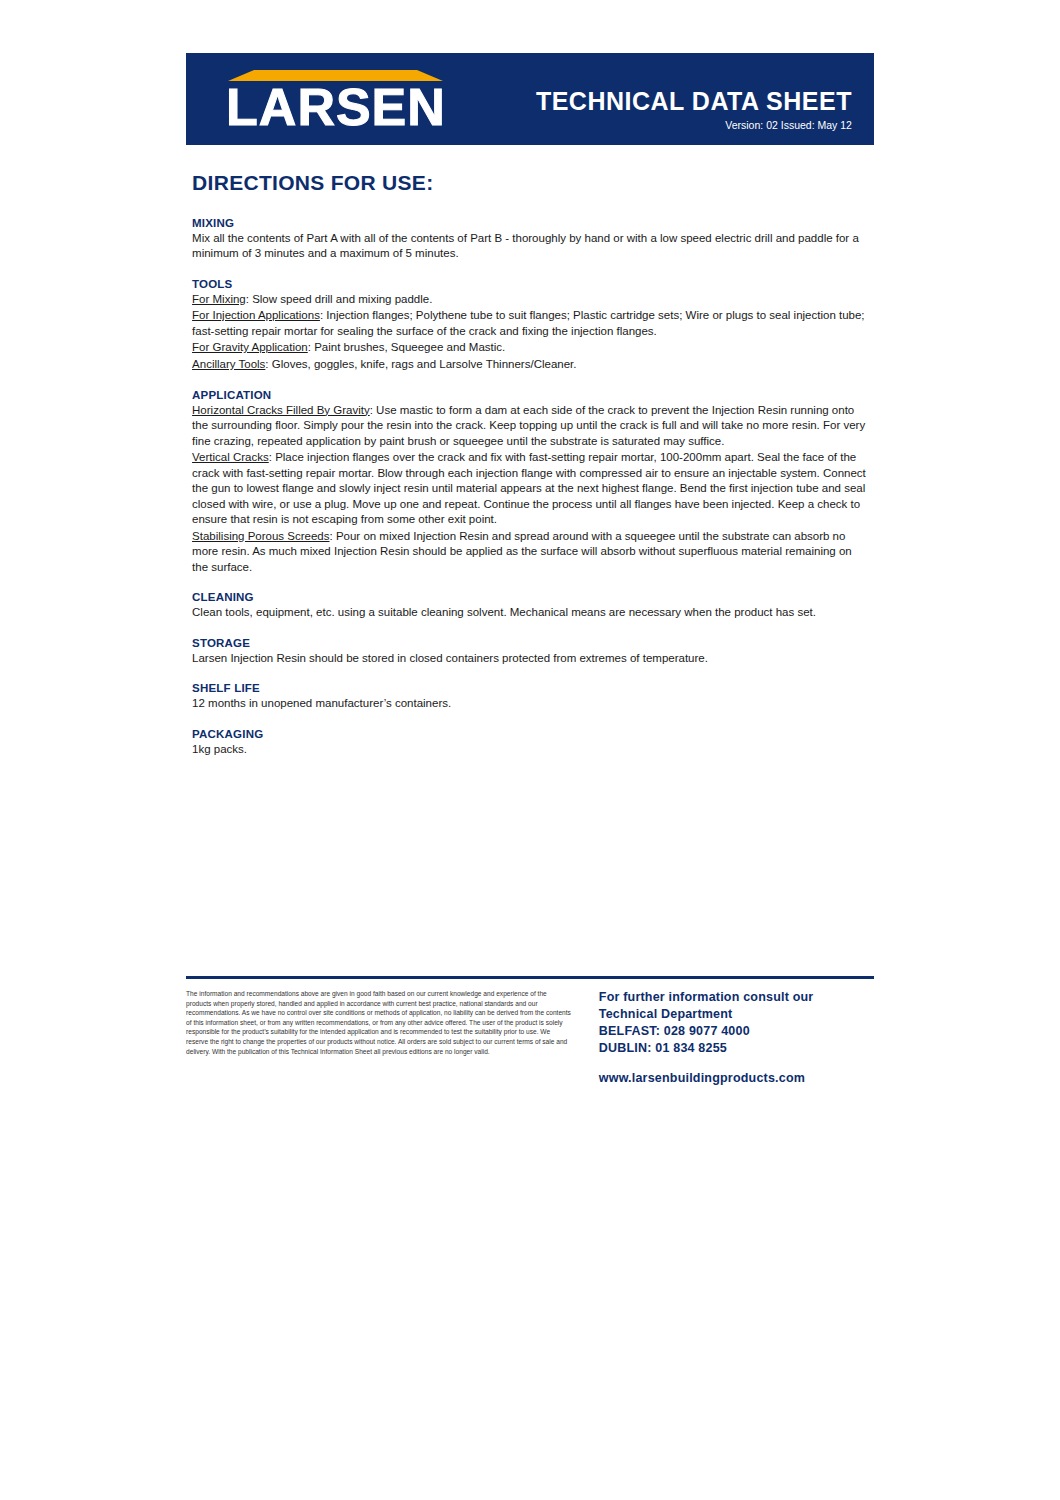LARSEN
TECHNICAL DATA SHEET
Version: 02 Issued: May 12
DIRECTIONS FOR USE:
MIXING
Mix all the contents of Part A with all of the contents of Part B - thoroughly by hand or with a low speed electric drill and paddle for a minimum of 3 minutes and a maximum of 5 minutes.
TOOLS
For Mixing: Slow speed drill and mixing paddle.
For Injection Applications: Injection flanges; Polythene tube to suit flanges; Plastic cartridge sets; Wire or plugs to seal injection tube; fast-setting repair mortar for sealing the surface of the crack and fixing the injection flanges.
For Gravity Application: Paint brushes, Squeegee and Mastic.
Ancillary Tools: Gloves, goggles, knife, rags and Larsolve Thinners/Cleaner.
APPLICATION
Horizontal Cracks Filled By Gravity: Use mastic to form a dam at each side of the crack to prevent the Injection Resin running onto the surrounding floor. Simply pour the resin into the crack. Keep topping up until the crack is full and will take no more resin. For very fine crazing, repeated application by paint brush or squeegee until the substrate is saturated may suffice.
Vertical Cracks: Place injection flanges over the crack and fix with fast-setting repair mortar, 100-200mm apart. Seal the face of the crack with fast-setting repair mortar. Blow through each injection flange with compressed air to ensure an injectable system. Connect the gun to lowest flange and slowly inject resin until material appears at the next highest flange. Bend the first injection tube and seal closed with wire, or use a plug. Move up one and repeat. Continue the process until all flanges have been injected. Keep a check to ensure that resin is not escaping from some other exit point.
Stabilising Porous Screeds: Pour on mixed Injection Resin and spread around with a squeegee until the substrate can absorb no more resin. As much mixed Injection Resin should be applied as the surface will absorb without superfluous material remaining on the surface.
CLEANING
Clean tools, equipment, etc. using a suitable cleaning solvent. Mechanical means are necessary when the product has set.
STORAGE
Larsen Injection Resin should be stored in closed containers protected from extremes of temperature.
SHELF LIFE
12 months in unopened manufacturer’s containers.
PACKAGING
1kg packs.
The information and recommendations above are given in good faith based on our current knowledge and experience of the products when properly stored, handled and applied in accordance with current best practice, national standards and our recommendations. As we have no control over site conditions or methods of application, no liability can be derived from the contents of this information sheet, or from any written recommendations, or from any other advice offered. The user of the product is solely responsible for the product’s suitability for the intended application and is recommended to test the suitability prior to use. We reserve the right to change the properties of our products without notice. All orders are sold subject to our current terms of sale and delivery. With the publication of this Technical Information Sheet all previous editions are no longer valid.
For further information consult our
Technical Department
BELFAST: 028 9077 4000
DUBLIN: 01 834 8255
www.larsenbuildingproducts.com